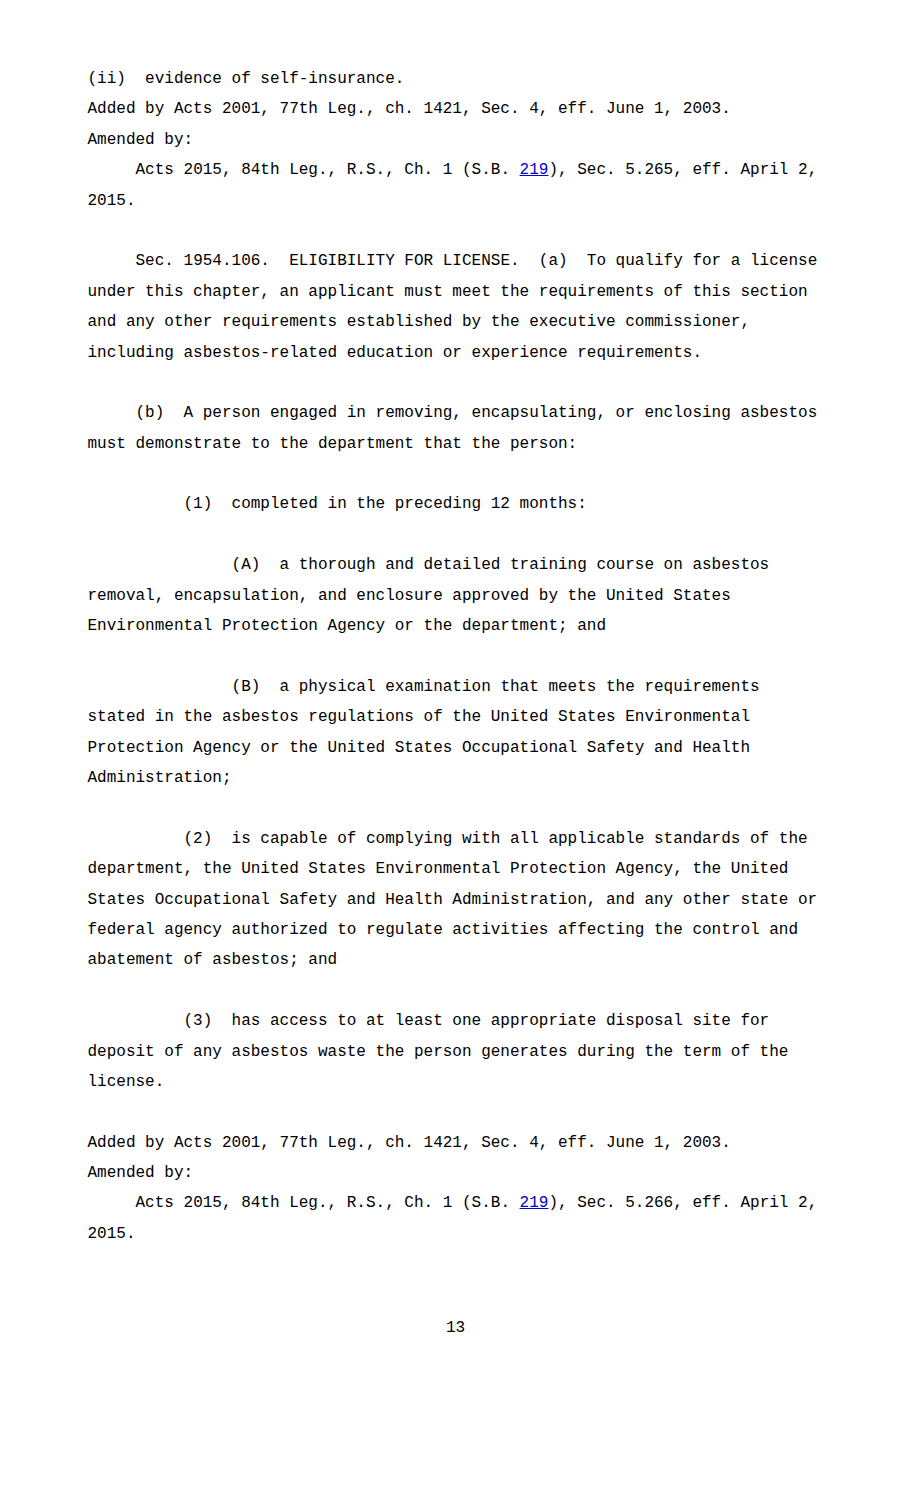(ii) evidence of self-insurance.
Added by Acts 2001, 77th Leg., ch. 1421, Sec. 4, eff. June 1, 2003.
Amended by:
Acts 2015, 84th Leg., R.S., Ch. 1 (S.B. 219), Sec. 5.265, eff. April 2, 2015.
Sec. 1954.106. ELIGIBILITY FOR LICENSE. (a) To qualify for a license under this chapter, an applicant must meet the requirements of this section and any other requirements established by the executive commissioner, including asbestos-related education or experience requirements.
(b) A person engaged in removing, encapsulating, or enclosing asbestos must demonstrate to the department that the person:
(1) completed in the preceding 12 months:
(A) a thorough and detailed training course on asbestos removal, encapsulation, and enclosure approved by the United States Environmental Protection Agency or the department; and
(B) a physical examination that meets the requirements stated in the asbestos regulations of the United States Environmental Protection Agency or the United States Occupational Safety and Health Administration;
(2) is capable of complying with all applicable standards of the department, the United States Environmental Protection Agency, the United States Occupational Safety and Health Administration, and any other state or federal agency authorized to regulate activities affecting the control and abatement of asbestos; and
(3) has access to at least one appropriate disposal site for deposit of any asbestos waste the person generates during the term of the license.
Added by Acts 2001, 77th Leg., ch. 1421, Sec. 4, eff. June 1, 2003.
Amended by:
Acts 2015, 84th Leg., R.S., Ch. 1 (S.B. 219), Sec. 5.266, eff. April 2, 2015.
13